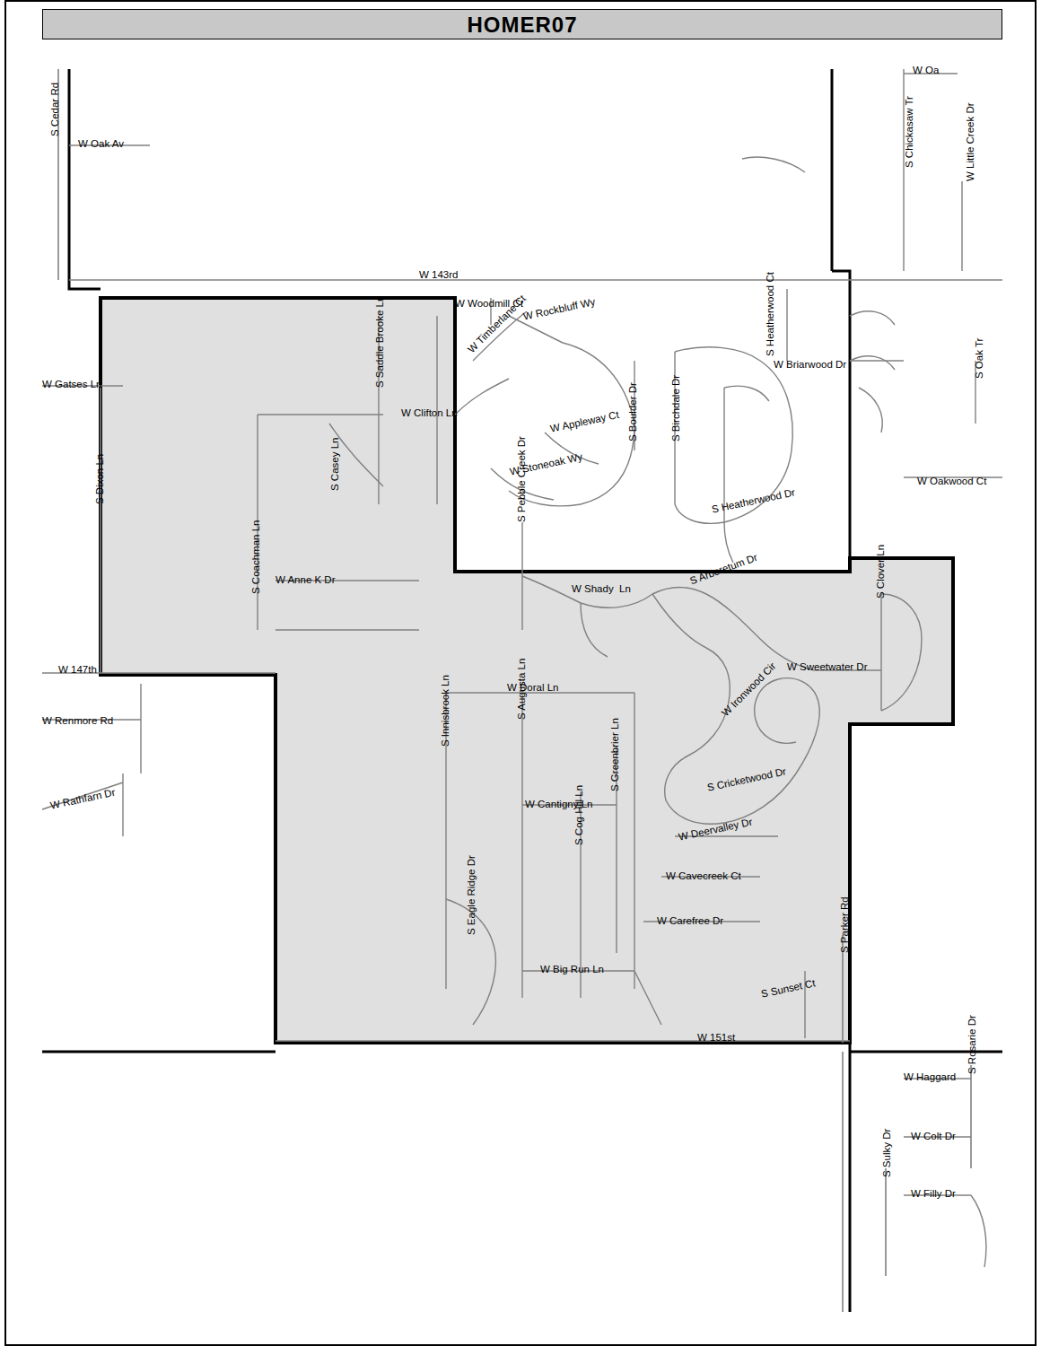HOMER07
S Cedar Rd
W Oak Av
W 143rd
W Gatses Ln
S Dixon Ln
W 147th
W Renmore Rd
W Rathfarn Dr
S Coachman Ln
W Anne K Dr
S Casey Ln
S Saddle Brooke Ln
W Clifton Ln
W Woodmill Ct
W Rockbluff Wy
W Timberlane Ct
W Appleway Ct
W Stoneoak Wy
S Boulder Dr
S Birchdale Dr
S Heatherwood Ct
W Briarwood Dr
S Heatherwood Dr
S Chickasaw Tr
W Little Creek Dr
S Oak Tr
W Oa
W Oakwood Ct
S Pebble Creek Dr
W Shady Ln
S Arboretum Dr
S Clover Ln
W Sweetwater Dr
W Doral Ln
S Augusta Ln
S Innisbrook Ln
W Cantigny Ln
S Cog Hill Ln
S Greenbrier Ln
W Big Run Ln
S Eagle Ridge Dr
W Ironwood Cir
S Cricketwood Dr
W Deervalley Dr
W Cavecreek Ct
W Carefree Dr
S Sunset Ct
S Parker Rd
W 151st
W Haggard
S Rosarie Dr
W Colt Dr
W Filly Dr
S Sulky Dr